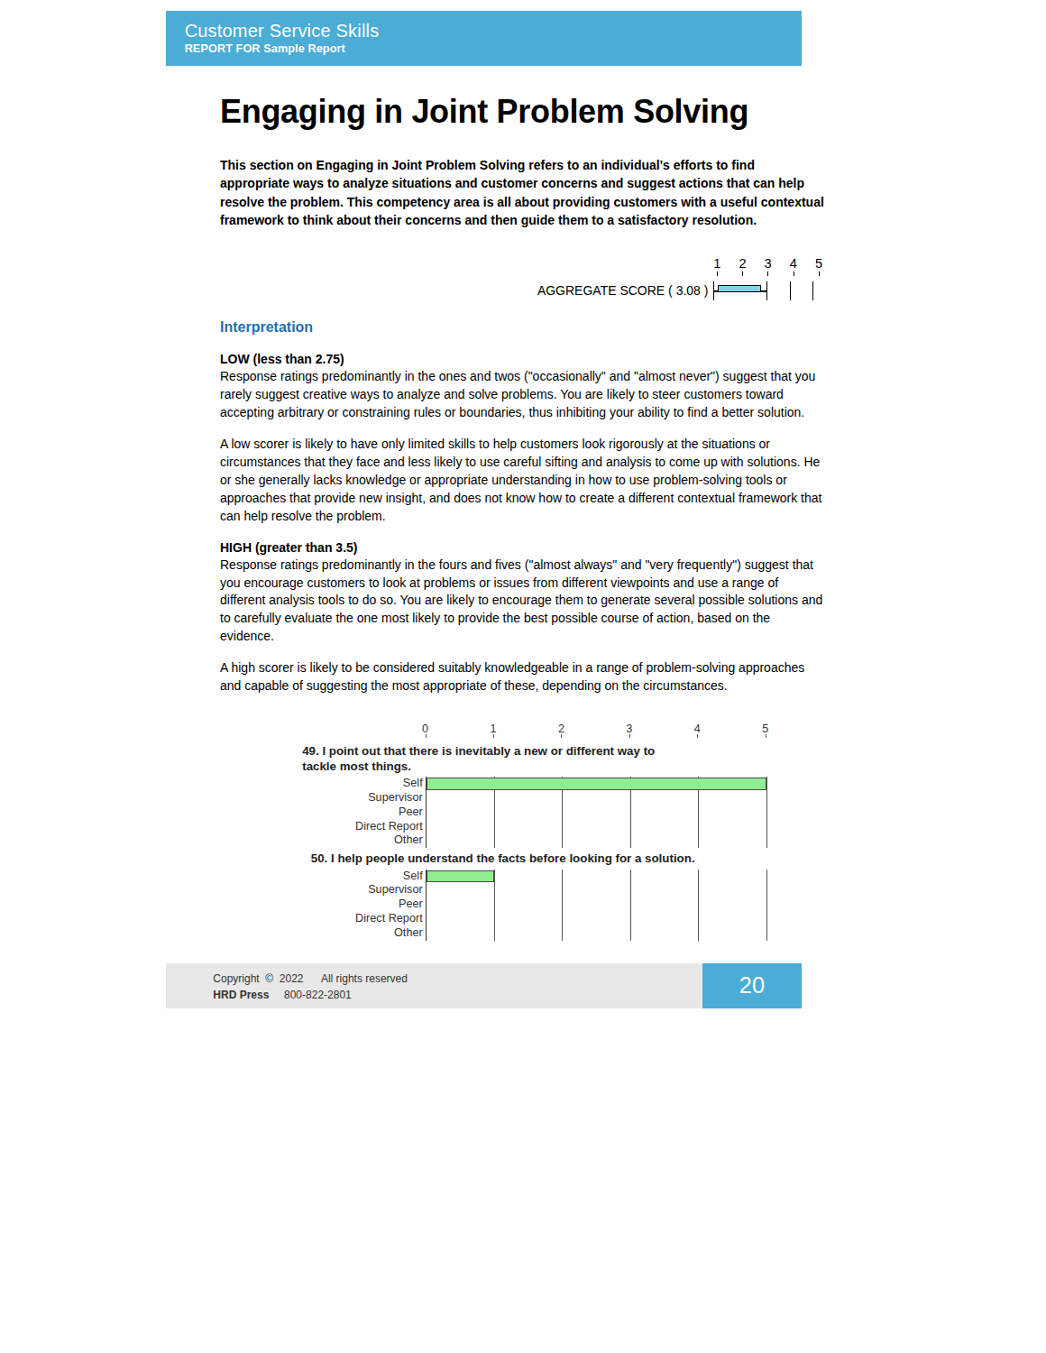Customer Service Skills
REPORT FOR Sample Report
Engaging in Joint Problem Solving
This section on Engaging in Joint Problem Solving refers to an individual's efforts to find appropriate ways to analyze situations and customer concerns and suggest actions that can help resolve the problem. This competency area is all about providing customers with a useful contextual framework to think about their concerns and then guide them to a satisfactory resolution.
12345
AGGREGATE SCORE ( 3.08 )
Interpretation
LOW (less than 2.75)
Response ratings predominantly in the ones and twos ("occasionally" and "almost never") suggest that you rarely suggest creative ways to analyze and solve problems. You are likely to steer customers toward accepting arbitrary or constraining rules or boundaries, thus inhibiting your ability to find a better solution.
A low scorer is likely to have only limited skills to help customers look rigorously at the situations or circumstances that they face and less likely to use careful sifting and analysis to come up with solutions. He or she generally lacks knowledge or appropriate understanding in how to use problem-solving tools or approaches that provide new insight, and does not know how to create a different contextual framework that can help resolve the problem.
HIGH (greater than 3.5)
Response ratings predominantly in the fours and fives ("almost always" and "very frequently") suggest that you encourage customers to look at problems or issues from different viewpoints and use a range of different analysis tools to do so. You are likely to encourage them to generate several possible solutions and to carefully evaluate the one most likely to provide the best possible course of action, based on the evidence.
A high scorer is likely to be considered suitably knowledgeable in a range of problem-solving approaches and capable of suggesting the most appropriate of these, depending on the circumstances.
0 1 2 3 4 5
49. I point out that there is inevitably a new or different way to
tackle most things.
Self
Supervisor
Peer
Direct Report
Other
50. I help people understand the facts before looking for a solution.
Self
Supervisor
Peer
Direct Report
Other
Copyright © 2022 All rights reserved
HRD Press 800-822-2801
20